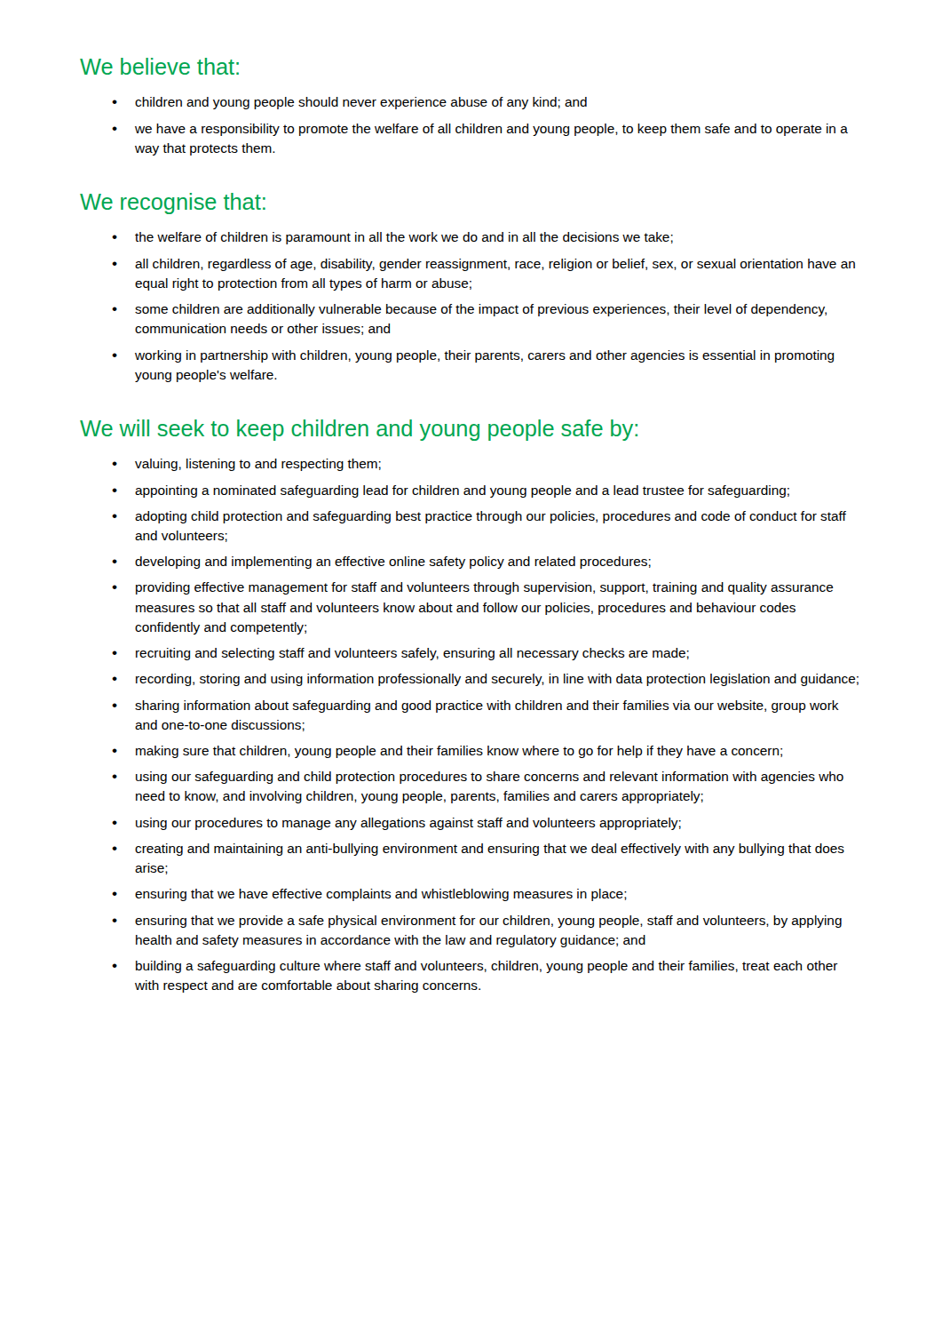We believe that:
children and young people should never experience abuse of any kind; and
we have a responsibility to promote the welfare of all children and young people, to keep them safe and to operate in a way that protects them.
We recognise that:
the welfare of children is paramount in all the work we do and in all the decisions we take;
all children, regardless of age, disability, gender reassignment, race, religion or belief, sex, or sexual orientation have an equal right to protection from all types of harm or abuse;
some children are additionally vulnerable because of the impact of previous experiences, their level of dependency, communication needs or other issues; and
working in partnership with children, young people, their parents, carers and other agencies is essential in promoting young people's welfare.
We will seek to keep children and young people safe by:
valuing, listening to and respecting them;
appointing a nominated safeguarding lead for children and young people and a lead trustee for safeguarding;
adopting child protection and safeguarding best practice through our policies, procedures and code of conduct for staff and volunteers;
developing and implementing an effective online safety policy and related procedures;
providing effective management for staff and volunteers through supervision, support, training and quality assurance measures so that all staff and volunteers know about and follow our policies, procedures and behaviour codes confidently and competently;
recruiting and selecting staff and volunteers safely, ensuring all necessary checks are made;
recording, storing and using information professionally and securely, in line with data protection legislation and guidance;
sharing information about safeguarding and good practice with children and their families via our website, group work and one-to-one discussions;
making sure that children, young people and their families know where to go for help if they have a concern;
using our safeguarding and child protection procedures to share concerns and relevant information with agencies who need to know, and involving children, young people, parents, families and carers appropriately;
using our procedures to manage any allegations against staff and volunteers appropriately;
creating and maintaining an anti-bullying environment and ensuring that we deal effectively with any bullying that does arise;
ensuring that we have effective complaints and whistleblowing measures in place;
ensuring that we provide a safe physical environment for our children, young people, staff and volunteers, by applying health and safety measures in accordance with the law and regulatory guidance; and
building a safeguarding culture where staff and volunteers, children, young people and their families, treat each other with respect and are comfortable about sharing concerns.